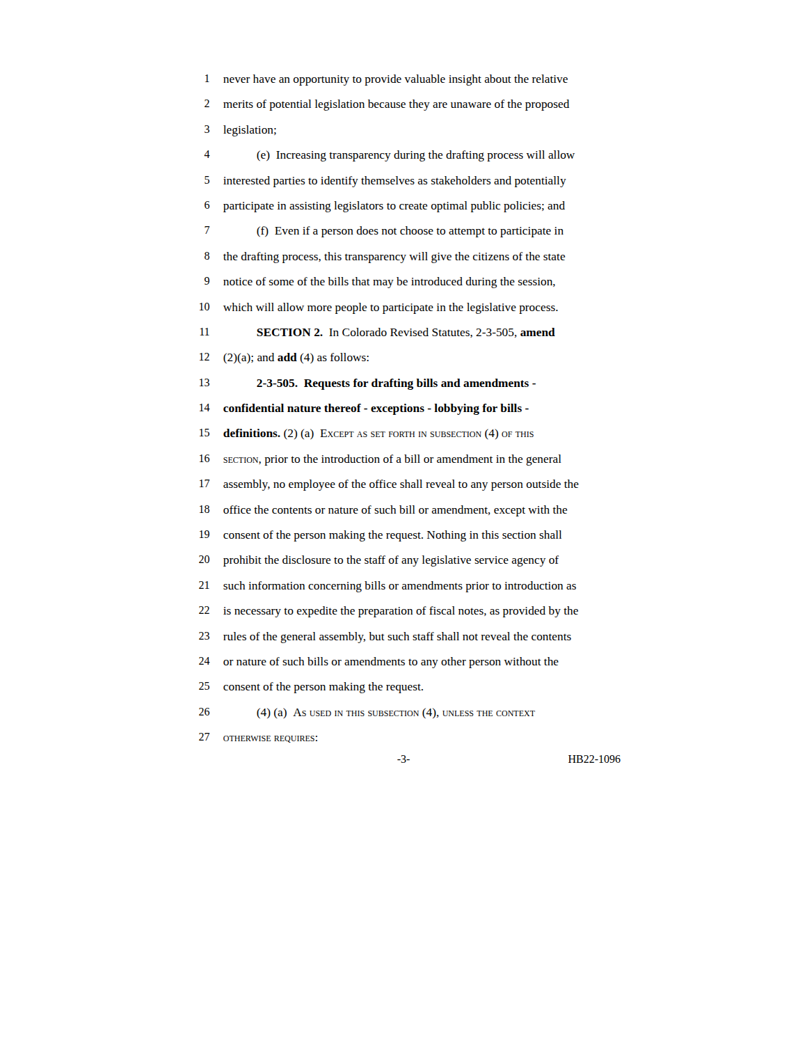never have an opportunity to provide valuable insight about the relative
merits of potential legislation because they are unaware of the proposed
legislation;
(e) Increasing transparency during the drafting process will allow
interested parties to identify themselves as stakeholders and potentially
participate in assisting legislators to create optimal public policies; and
(f) Even if a person does not choose to attempt to participate in
the drafting process, this transparency will give the citizens of the state
notice of some of the bills that may be introduced during the session,
which will allow more people to participate in the legislative process.
SECTION 2. In Colorado Revised Statutes, 2-3-505, amend
(2)(a); and add (4) as follows:
2-3-505. Requests for drafting bills and amendments -
confidential nature thereof - exceptions - lobbying for bills -
definitions. (2) (a) Except as set forth in subsection (4) of this
section, prior to the introduction of a bill or amendment in the general
assembly, no employee of the office shall reveal to any person outside the
office the contents or nature of such bill or amendment, except with the
consent of the person making the request. Nothing in this section shall
prohibit the disclosure to the staff of any legislative service agency of
such information concerning bills or amendments prior to introduction as
is necessary to expedite the preparation of fiscal notes, as provided by the
rules of the general assembly, but such staff shall not reveal the contents
or nature of such bills or amendments to any other person without the
consent of the person making the request.
(4) (a) As used in this subsection (4), unless the context
otherwise requires:
-3-
HB22-1096